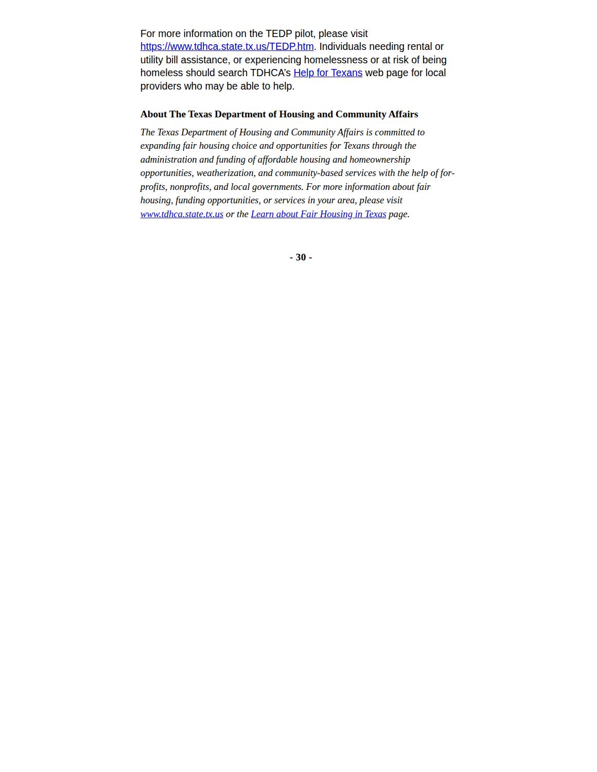For more information on the TEDP pilot, please visit https://www.tdhca.state.tx.us/TEDP.htm. Individuals needing rental or utility bill assistance, or experiencing homelessness or at risk of being homeless should search TDHCA’s Help for Texans web page for local providers who may be able to help.
About The Texas Department of Housing and Community Affairs
The Texas Department of Housing and Community Affairs is committed to expanding fair housing choice and opportunities for Texans through the administration and funding of affordable housing and homeownership opportunities, weatherization, and community-based services with the help of for-profits, nonprofits, and local governments. For more information about fair housing, funding opportunities, or services in your area, please visit www.tdhca.state.tx.us or the Learn about Fair Housing in Texas page.
- 30 -